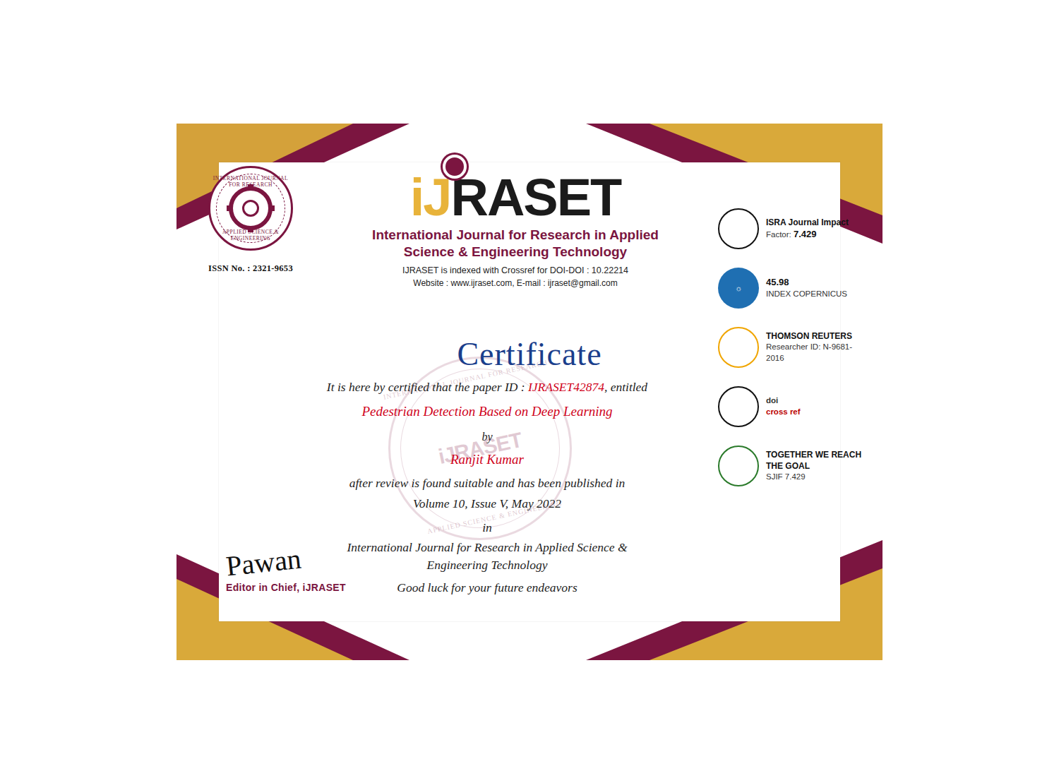International Journal for Research
Applied Science & Engineering
ISSN No. : 2321-9653
iJRASET
International Journal for Research in Applied
Science & Engineering Technology
IJRASET is indexed with Crossref for DOI-DOI : 10.22214
Website : www.ijraset.com, E-mail : ijraset@gmail.com
Certificate
International Journal for Research
iJRASET
Applied Science & Engineering
It is here by certified that the paper ID : IJRASET42874, entitled Pedestrian Detection Based on Deep Learning by Ranjit Kumar after review is found suitable and has been published in Volume 10, Issue V, May 2022 in International Journal for Research in Applied Science &
Engineering Technology Good luck for your future endeavors
JSRA
F
ISRA Journal Impact Factor: 7.429
☼
45.98
INDEX COPERNICUS
✦
THOMSON REUTERSResearcher ID: N-9681-2016
10.22214
IJRASET
doi
cross ref
SJIF
7.429
TOGETHER WE REACH THE GOALSJIF 7.429
Pawan
Editor in Chief, iJRASET